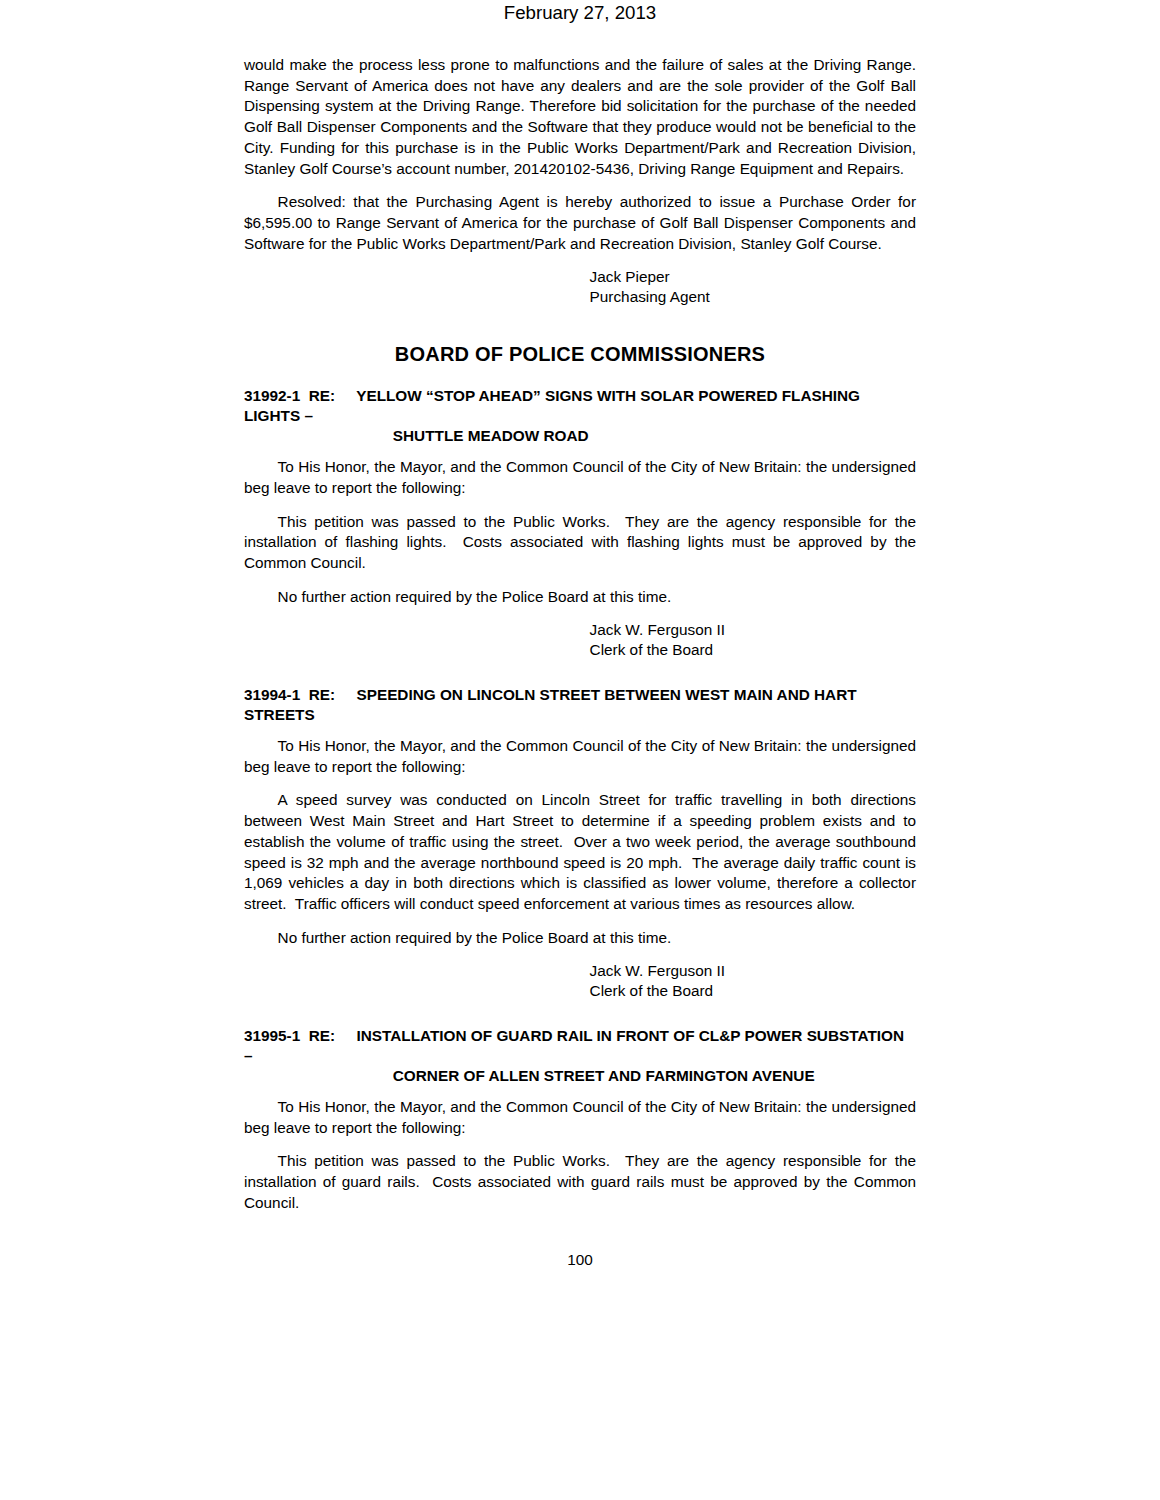February 27, 2013
would make the process less prone to malfunctions and the failure of sales at the Driving Range. Range Servant of America does not have any dealers and are the sole provider of the Golf Ball Dispensing system at the Driving Range. Therefore bid solicitation for the purchase of the needed Golf Ball Dispenser Components and the Software that they produce would not be beneficial to the City. Funding for this purchase is in the Public Works Department/Park and Recreation Division, Stanley Golf Course’s account number, 201420102-5436, Driving Range Equipment and Repairs.
Resolved: that the Purchasing Agent is hereby authorized to issue a Purchase Order for $6,595.00 to Range Servant of America for the purchase of Golf Ball Dispenser Components and Software for the Public Works Department/Park and Recreation Division, Stanley Golf Course.
Jack Pieper
Purchasing Agent
BOARD OF POLICE COMMISSIONERS
31992-1 RE: YELLOW “STOP AHEAD” SIGNS WITH SOLAR POWERED FLASHING LIGHTS –SHUTTLE MEADOW ROAD
To His Honor, the Mayor, and the Common Council of the City of New Britain: the undersigned beg leave to report the following:
This petition was passed to the Public Works. They are the agency responsible for the installation of flashing lights. Costs associated with flashing lights must be approved by the Common Council.
No further action required by the Police Board at this time.
Jack W. Ferguson II
Clerk of the Board
31994-1 RE: SPEEDING ON LINCOLN STREET BETWEEN WEST MAIN AND HART STREETS
To His Honor, the Mayor, and the Common Council of the City of New Britain: the undersigned beg leave to report the following:
A speed survey was conducted on Lincoln Street for traffic travelling in both directions between West Main Street and Hart Street to determine if a speeding problem exists and to establish the volume of traffic using the street. Over a two week period, the average southbound speed is 32 mph and the average northbound speed is 20 mph. The average daily traffic count is 1,069 vehicles a day in both directions which is classified as lower volume, therefore a collector street. Traffic officers will conduct speed enforcement at various times as resources allow.
No further action required by the Police Board at this time.
Jack W. Ferguson II
Clerk of the Board
31995-1 RE: INSTALLATION OF GUARD RAIL IN FRONT OF CL&P POWER SUBSTATION –CORNER OF ALLEN STREET AND FARMINGTON AVENUE
To His Honor, the Mayor, and the Common Council of the City of New Britain: the undersigned beg leave to report the following:
This petition was passed to the Public Works. They are the agency responsible for the installation of guard rails. Costs associated with guard rails must be approved by the Common Council.
100